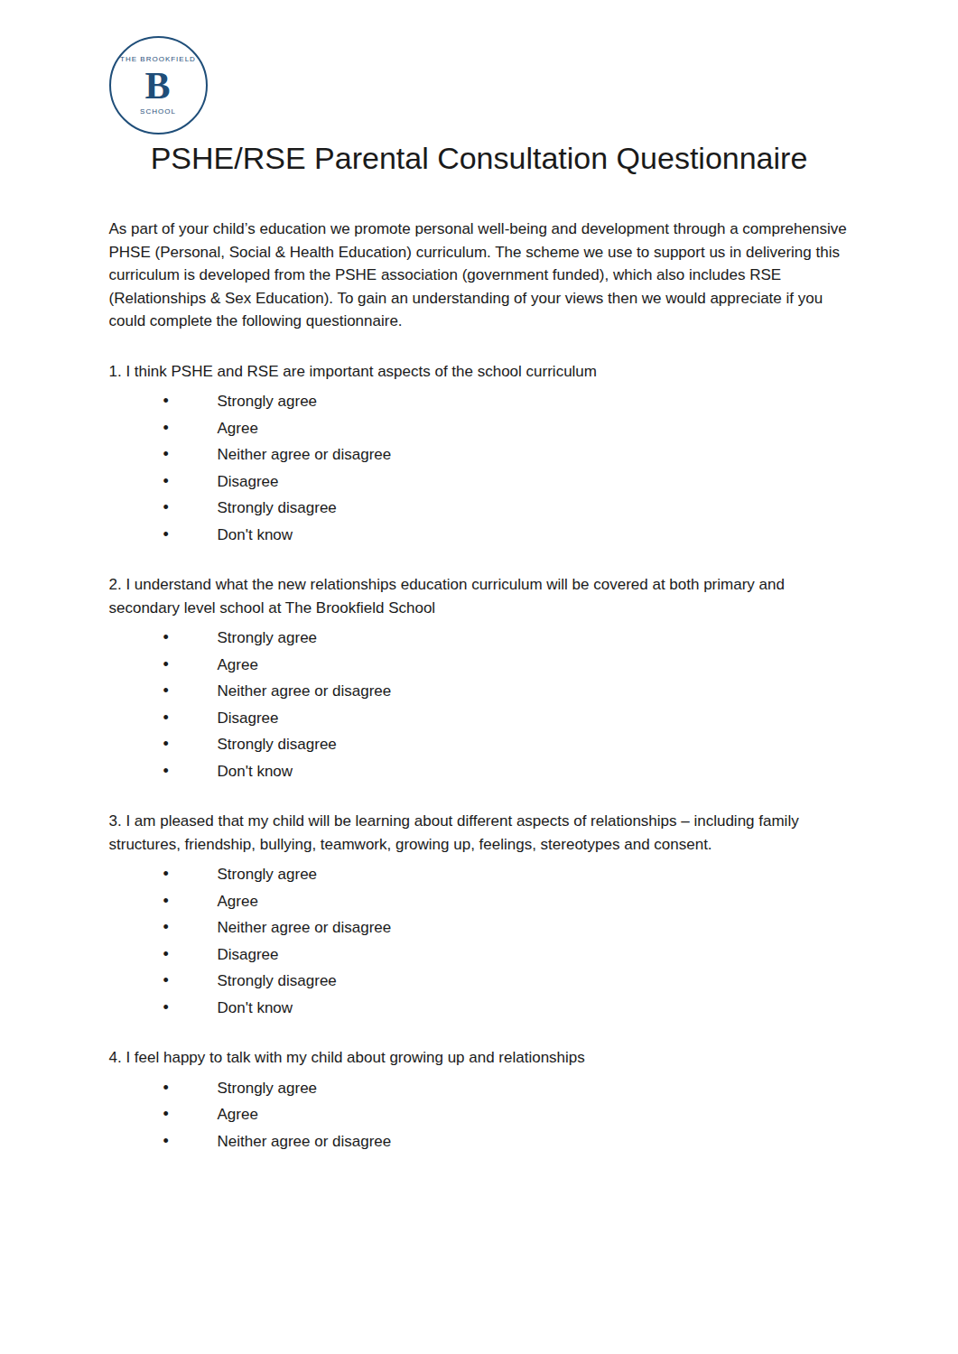THE BROOKFIELD
B
SCHOOL
PSHE/RSE Parental Consultation Questionnaire
As part of your child’s education we promote personal well-being and development through a comprehensive PHSE (Personal, Social & Health Education) curriculum. The scheme we use to support us in delivering this curriculum is developed from the PSHE association (government funded), which also includes RSE (Relationships & Sex Education). To gain an understanding of your views then we would appreciate if you could complete the following questionnaire.
1. I think PSHE and RSE are important aspects of the school curriculum
Strongly agree
Agree
Neither agree or disagree
Disagree
Strongly disagree
Don't know
2. I understand what the new relationships education curriculum will be covered at both primary and secondary level school at The Brookfield School
Strongly agree
Agree
Neither agree or disagree
Disagree
Strongly disagree
Don't know
3. I am pleased that my child will be learning about different aspects of relationships – including family structures, friendship, bullying, teamwork, growing up, feelings, stereotypes and consent.
Strongly agree
Agree
Neither agree or disagree
Disagree
Strongly disagree
Don't know
4. I feel happy to talk with my child about growing up and relationships
Strongly agree
Agree
Neither agree or disagree